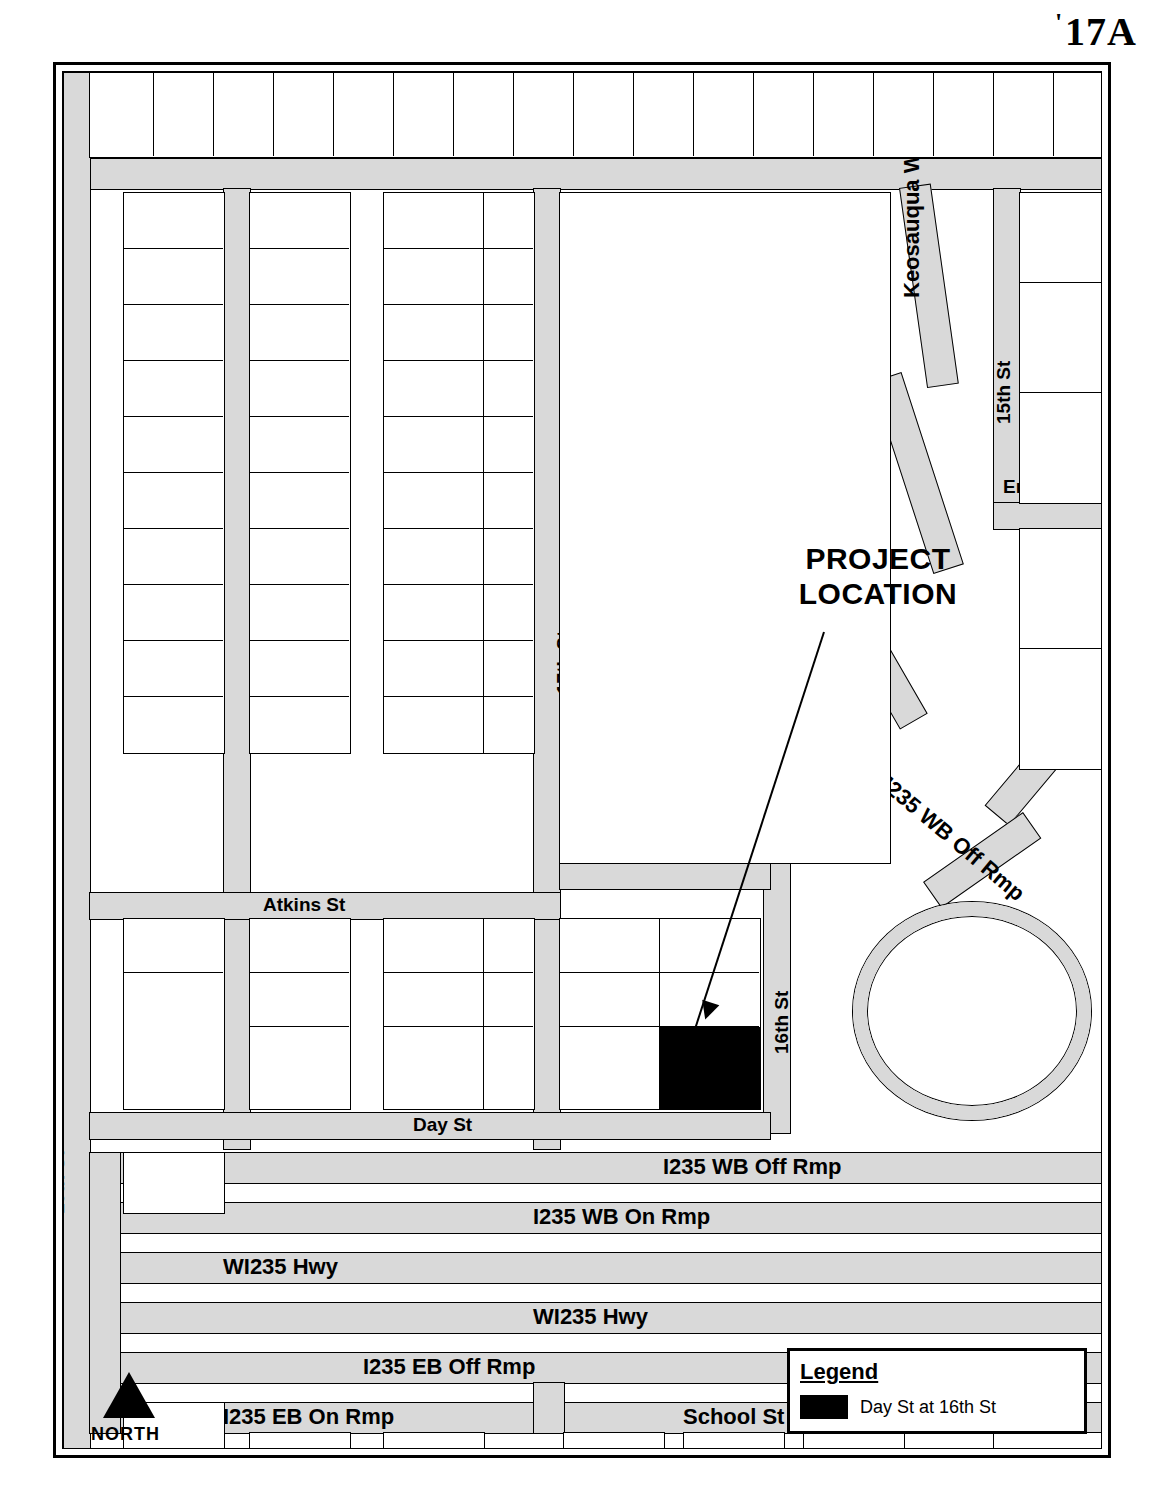'17A
University Ave
19th St
18th St
17th St
16th St
15th St
Atkins St
Ascension St
Day St
Enos Ave
Keosauqua Way
I235 WB Off Rmp
I235 WB Off Rmp
I235 WB On Rmp
WI235 Hwy
WI235 Hwy
I235 EB Off Rmp
I235 EB On Rmp
School St
PROJECT
LOCATION
NORTH
Legend
Day St at 16th St